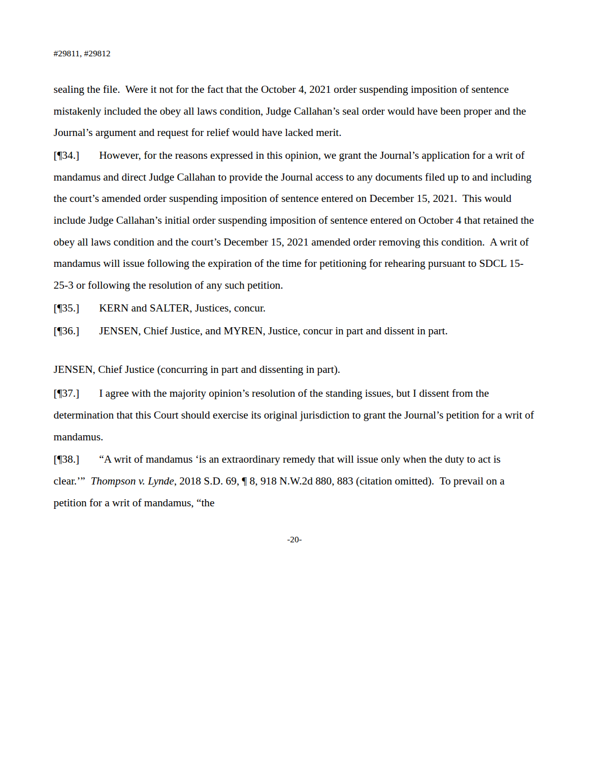#29811, #29812
sealing the file. Were it not for the fact that the October 4, 2021 order suspending imposition of sentence mistakenly included the obey all laws condition, Judge Callahan’s seal order would have been proper and the Journal’s argument and request for relief would have lacked merit.
[¶34.] However, for the reasons expressed in this opinion, we grant the Journal’s application for a writ of mandamus and direct Judge Callahan to provide the Journal access to any documents filed up to and including the court’s amended order suspending imposition of sentence entered on December 15, 2021. This would include Judge Callahan’s initial order suspending imposition of sentence entered on October 4 that retained the obey all laws condition and the court’s December 15, 2021 amended order removing this condition. A writ of mandamus will issue following the expiration of the time for petitioning for rehearing pursuant to SDCL 15-25-3 or following the resolution of any such petition.
[¶35.] KERN and SALTER, Justices, concur.
[¶36.] JENSEN, Chief Justice, and MYREN, Justice, concur in part and dissent in part.
JENSEN, Chief Justice (concurring in part and dissenting in part).
[¶37.] I agree with the majority opinion’s resolution of the standing issues, but I dissent from the determination that this Court should exercise its original jurisdiction to grant the Journal’s petition for a writ of mandamus.
[¶38.]“A writ of mandamus ‘is an extraordinary remedy that will issue only when the duty to act is clear.’” Thompson v. Lynde, 2018 S.D. 69, ¶ 8, 918 N.W.2d 880, 883 (citation omitted). To prevail on a petition for a writ of mandamus, “the
-20-